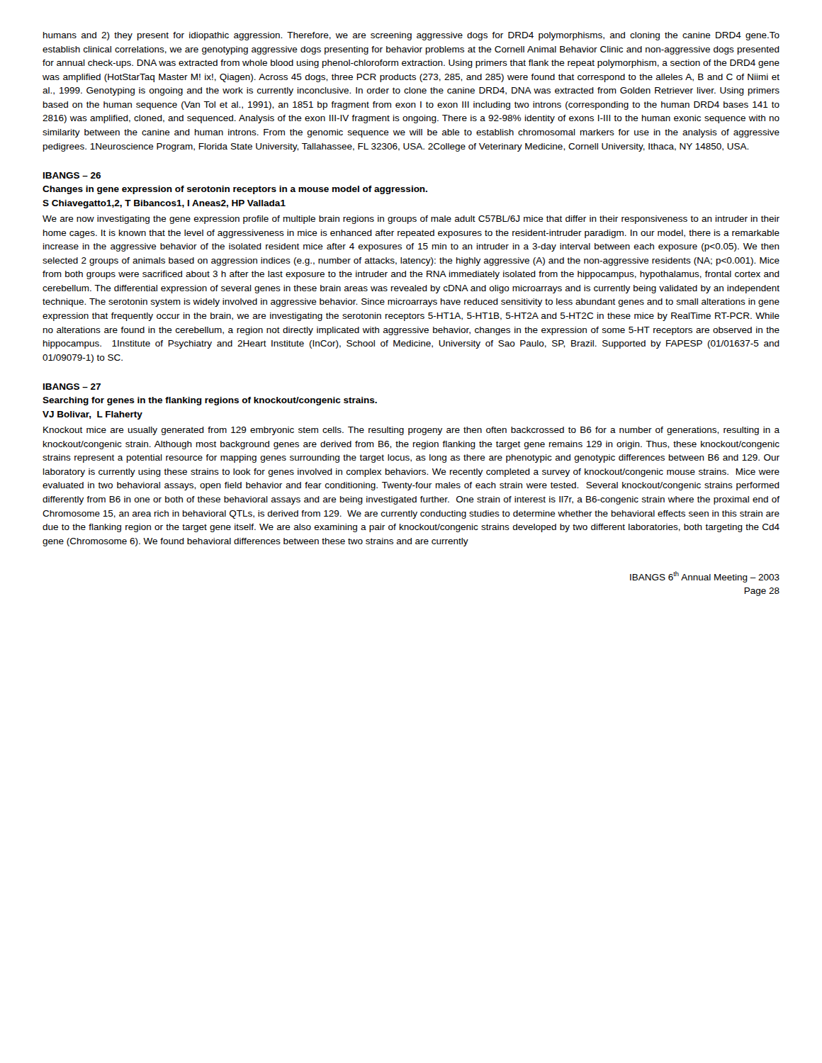humans and 2) they present for idiopathic aggression. Therefore, we are screening aggressive dogs for DRD4 polymorphisms, and cloning the canine DRD4 gene.To establish clinical correlations, we are genotyping aggressive dogs presenting for behavior problems at the Cornell Animal Behavior Clinic and non-aggressive dogs presented for annual check-ups. DNA was extracted from whole blood using phenol-chloroform extraction. Using primers that flank the repeat polymorphism, a section of the DRD4 gene was amplified (HotStarTaq Master M! ix!, Qiagen). Across 45 dogs, three PCR products (273, 285, and 285) were found that correspond to the alleles A, B and C of Niimi et al., 1999. Genotyping is ongoing and the work is currently inconclusive. In order to clone the canine DRD4, DNA was extracted from Golden Retriever liver. Using primers based on the human sequence (Van Tol et al., 1991), an 1851 bp fragment from exon I to exon III including two introns (corresponding to the human DRD4 bases 141 to 2816) was amplified, cloned, and sequenced. Analysis of the exon III-IV fragment is ongoing. There is a 92-98% identity of exons I-III to the human exonic sequence with no similarity between the canine and human introns. From the genomic sequence we will be able to establish chromosomal markers for use in the analysis of aggressive pedigrees. 1Neuroscience Program, Florida State University, Tallahassee, FL 32306, USA. 2College of Veterinary Medicine, Cornell University, Ithaca, NY 14850, USA.
IBANGS – 26
Changes in gene expression of serotonin receptors in a mouse model of aggression.
S Chiavegatto1,2, T Bibancos1, I Aneas2, HP Vallada1
We are now investigating the gene expression profile of multiple brain regions in groups of male adult C57BL/6J mice that differ in their responsiveness to an intruder in their home cages. It is known that the level of aggressiveness in mice is enhanced after repeated exposures to the resident-intruder paradigm. In our model, there is a remarkable increase in the aggressive behavior of the isolated resident mice after 4 exposures of 15 min to an intruder in a 3-day interval between each exposure (p<0.05). We then selected 2 groups of animals based on aggression indices (e.g., number of attacks, latency): the highly aggressive (A) and the non-aggressive residents (NA; p<0.001). Mice from both groups were sacrificed about 3 h after the last exposure to the intruder and the RNA immediately isolated from the hippocampus, hypothalamus, frontal cortex and cerebellum. The differential expression of several genes in these brain areas was revealed by cDNA and oligo microarrays and is currently being validated by an independent technique. The serotonin system is widely involved in aggressive behavior. Since microarrays have reduced sensitivity to less abundant genes and to small alterations in gene expression that frequently occur in the brain, we are investigating the serotonin receptors 5-HT1A, 5-HT1B, 5-HT2A and 5-HT2C in these mice by RealTime RT-PCR. While no alterations are found in the cerebellum, a region not directly implicated with aggressive behavior, changes in the expression of some 5-HT receptors are observed in the hippocampus. 1Institute of Psychiatry and 2Heart Institute (InCor), School of Medicine, University of Sao Paulo, SP, Brazil. Supported by FAPESP (01/01637-5 and 01/09079-1) to SC.
IBANGS – 27
Searching for genes in the flanking regions of knockout/congenic strains.
VJ Bolivar, L Flaherty
Knockout mice are usually generated from 129 embryonic stem cells. The resulting progeny are then often backcrossed to B6 for a number of generations, resulting in a knockout/congenic strain. Although most background genes are derived from B6, the region flanking the target gene remains 129 in origin. Thus, these knockout/congenic strains represent a potential resource for mapping genes surrounding the target locus, as long as there are phenotypic and genotypic differences between B6 and 129. Our laboratory is currently using these strains to look for genes involved in complex behaviors. We recently completed a survey of knockout/congenic mouse strains. Mice were evaluated in two behavioral assays, open field behavior and fear conditioning. Twenty-four males of each strain were tested. Several knockout/congenic strains performed differently from B6 in one or both of these behavioral assays and are being investigated further. One strain of interest is Il7r, a B6-congenic strain where the proximal end of Chromosome 15, an area rich in behavioral QTLs, is derived from 129. We are currently conducting studies to determine whether the behavioral effects seen in this strain are due to the flanking region or the target gene itself. We are also examining a pair of knockout/congenic strains developed by two different laboratories, both targeting the Cd4 gene (Chromosome 6). We found behavioral differences between these two strains and are currently
IBANGS 6th Annual Meeting – 2003
Page 28